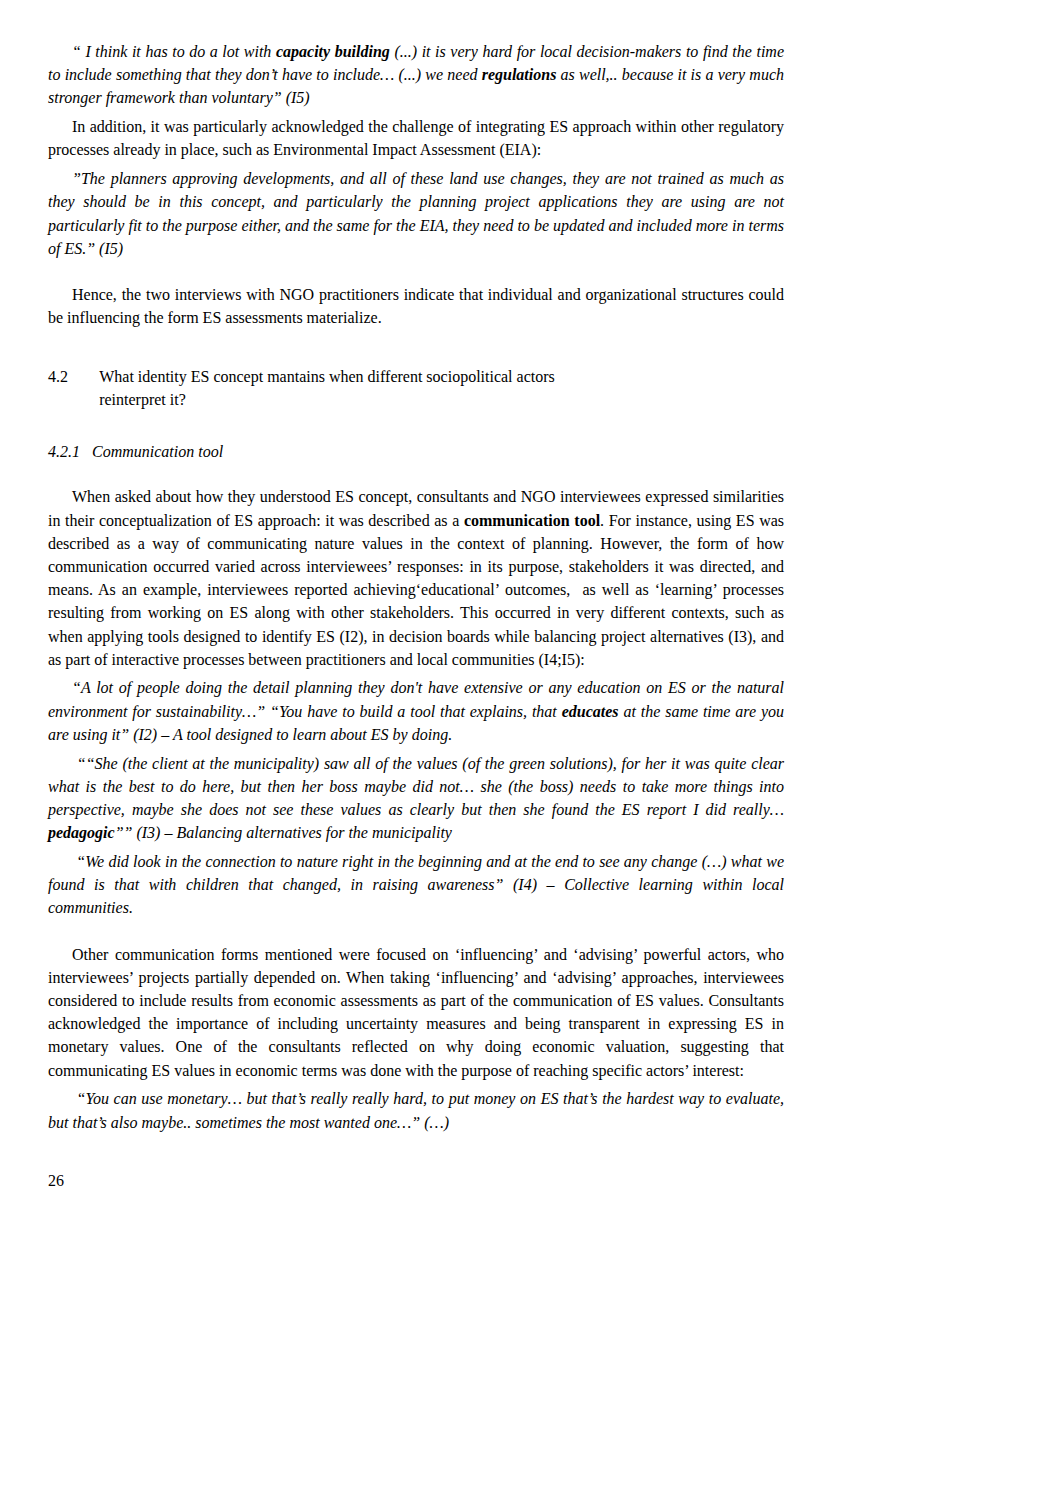“ I think it has to do a lot with capacity building (...) it is very hard for local decision-makers to find the time to include something that they don’t have to include… (...) we need regulations as well,.. because it is a very much stronger framework than voluntary” (I5)
In addition, it was particularly acknowledged the challenge of integrating ES approach within other regulatory processes already in place, such as Environmental Impact Assessment (EIA):
”The planners approving developments, and all of these land use changes, they are not trained as much as they should be in this concept, and particularly the planning project applications they are using are not particularly fit to the purpose either, and the same for the EIA, they need to be updated and included more in terms of ES.” (I5)
Hence, the two interviews with NGO practitioners indicate that individual and organizational structures could be influencing the form ES assessments materialize.
4.2 What identity ES concept mantains when different sociopolitical actors reinterpret it?
4.2.1 Communication tool
When asked about how they understood ES concept, consultants and NGO interviewees expressed similarities in their conceptualization of ES approach: it was described as a communication tool. For instance, using ES was described as a way of communicating nature values in the context of planning. However, the form of how communication occurred varied across interviewees’ responses: in its purpose, stakeholders it was directed, and means. As an example, interviewees reported achieving‘educational’ outcomes, as well as ‘learning’ processes resulting from working on ES along with other stakeholders. This occurred in very different contexts, such as when applying tools designed to identify ES (I2), in decision boards while balancing project alternatives (I3), and as part of interactive processes between practitioners and local communities (I4;I5):
“A lot of people doing the detail planning they don't have extensive or any education on ES or the natural environment for sustainability…” “You have to build a tool that explains, that educates at the same time are you are using it” (I2) – A tool designed to learn about ES by doing.
““She (the client at the municipality) saw all of the values (of the green solutions), for her it was quite clear what is the best to do here, but then her boss maybe did not… she (the boss) needs to take more things into perspective, maybe she does not see these values as clearly but then she found the ES report I did really… pedagogic”” (I3) – Balancing alternatives for the municipality
“We did look in the connection to nature right in the beginning and at the end to see any change (…) what we found is that with children that changed, in raising awareness” (I4) – Collective learning within local communities.
Other communication forms mentioned were focused on ‘influencing’ and ‘advising’ powerful actors, who interviewees’ projects partially depended on. When taking ‘influencing’ and ‘advising’ approaches, interviewees considered to include results from economic assessments as part of the communication of ES values. Consultants acknowledged the importance of including uncertainty measures and being transparent in expressing ES in monetary values. One of the consultants reflected on why doing economic valuation, suggesting that communicating ES values in economic terms was done with the purpose of reaching specific actors’ interest:
“You can use monetary… but that’s really really hard, to put money on ES that’s the hardest way to evaluate, but that’s also maybe.. sometimes the most wanted one…” (…)
26